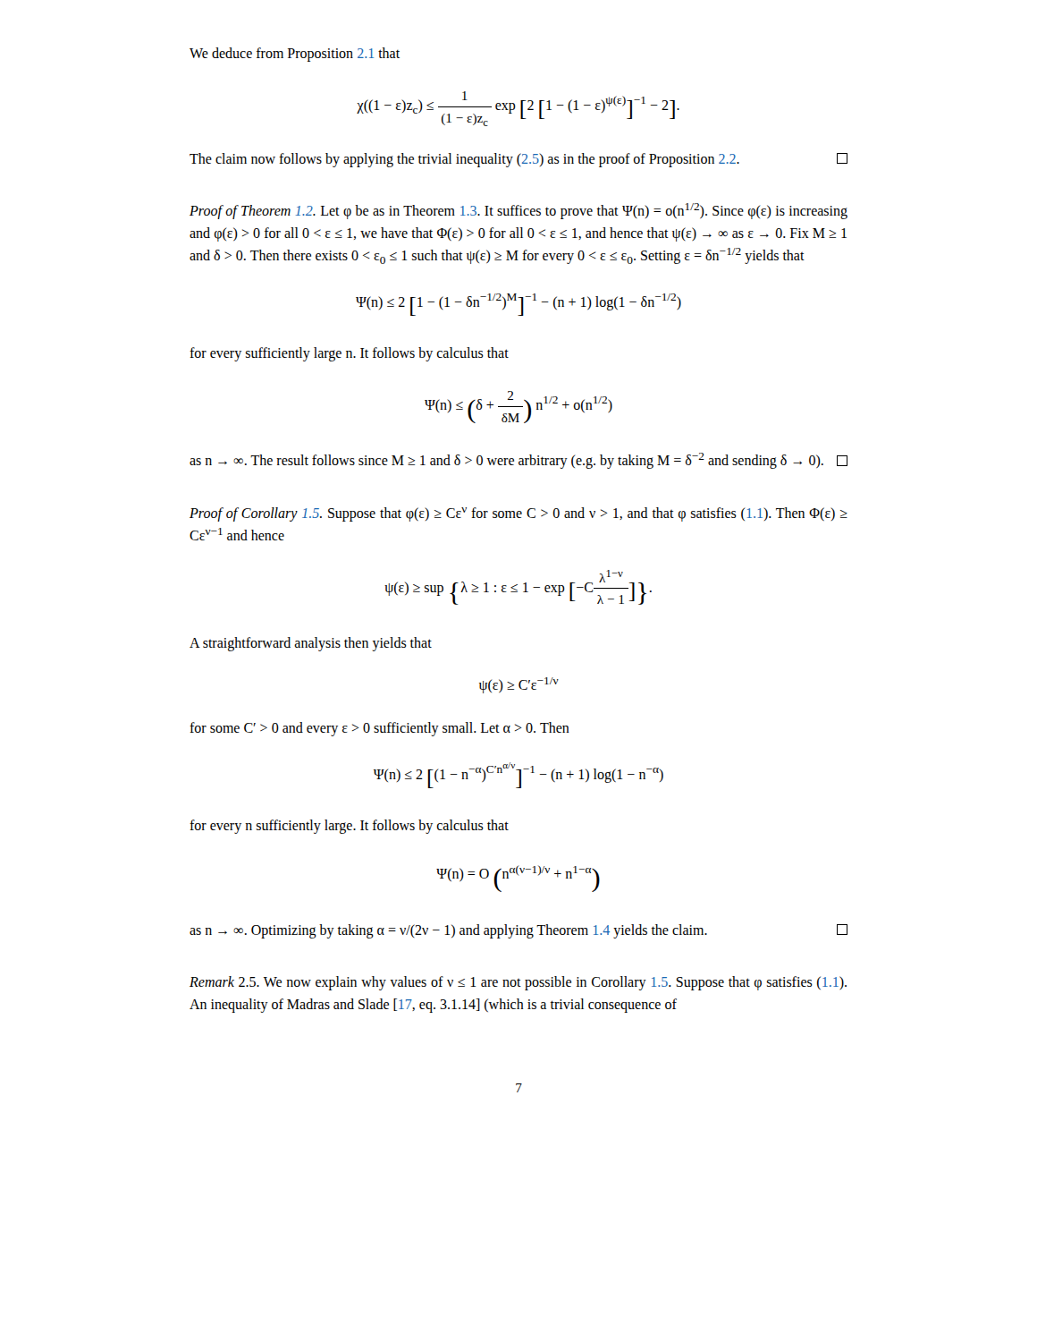We deduce from Proposition 2.1 that
χ((1 − ε)zc) ≤ 1(1 − ε)zc exp [2 [1 − (1 − ε)ψ(ε)]−1 − 2].
The claim now follows by applying the trivial inequality (2.5) as in the proof of Proposition 2.2.
Proof of Theorem 1.2. Let φ be as in Theorem 1.3. It suffices to prove that Ψ(n) = o(n1/2). Since φ(ε) is increasing and φ(ε) > 0 for all 0 < ε ≤ 1, we have that Φ(ε) > 0 for all 0 < ε ≤ 1, and hence that ψ(ε) → ∞ as ε → 0. Fix M ≥ 1 and δ > 0. Then there exists 0 < ε0 ≤ 1 such that ψ(ε) ≥ M for every 0 < ε ≤ ε0. Setting ε = δn−1/2 yields that
Ψ(n) ≤ 2 [1 − (1 − δn−1/2)M]−1 − (n + 1) log(1 − δn−1/2)
for every sufficiently large n. It follows by calculus that
Ψ(n) ≤ (δ + 2 δM) n1/2 + o(n1/2)
as n → ∞. The result follows since M ≥ 1 and δ > 0 were arbitrary (e.g. by taking M = δ−2 and sending δ → 0).
Proof of Corollary 1.5. Suppose that φ(ε) ≥ Cεν for some C > 0 and ν > 1, and that φ satisfies (1.1). Then Φ(ε) ≥ Cεν−1 and hence
ψ(ε) ≥ sup {λ ≥ 1 : ε ≤ 1 − exp [−Cλ1−ν λ − 1]}.
A straightforward analysis then yields that
ψ(ε) ≥ C′ε−1/ν
for some C′ > 0 and every ε > 0 sufficiently small. Let α > 0. Then
Ψ(n) ≤ 2 [(1 − n−α)C′nα/ν]−1 − (n + 1) log(1 − n−α)
for every n sufficiently large. It follows by calculus that
Ψ(n) = O (nα(ν−1)/ν + n1−α)
as n → ∞. Optimizing by taking α = ν/(2ν − 1) and applying Theorem 1.4 yields the claim.
Remark 2.5. We now explain why values of ν ≤ 1 are not possible in Corollary 1.5. Suppose that φ satisfies (1.1). An inequality of Madras and Slade [17, eq. 3.1.14] (which is a trivial consequence of
7